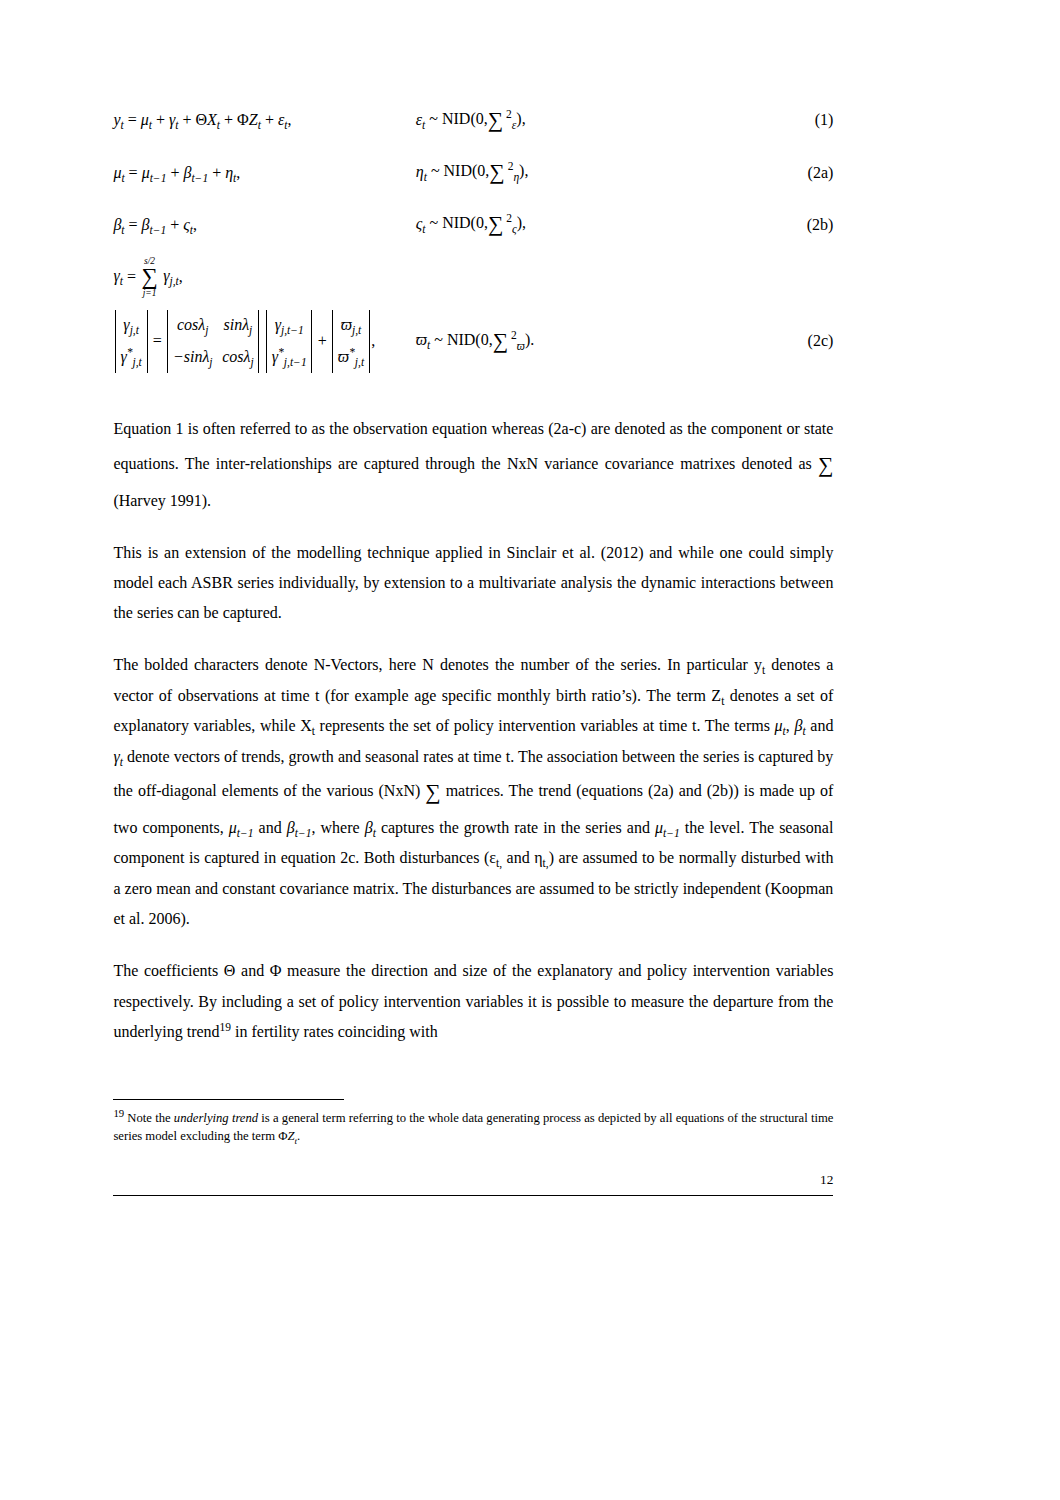| y t = μ t + γ t + Θ X t + Φ Z t + ε t , | ε t ~ NID(0, ∑ 2 ε ), | (1) |
| μ t = μ t−1 + β t−1 + η t , | η t ~ NID(0, ∑ 2 η ), | (2a) |
| β t = β t−1 + ς t , | ς t ~ NID(0, ∑ 2 ς ), | (2b) |
| γ t = s/2 ∑ j=1 γ j,t , | | |
| γ j,t γ * j,t = cosλ j sinλ j −sinλ j cosλ j γ j,t−1 γ * j,t−1 + ϖ j,t ϖ * j,t , | ϖ t ~ NID(0, ∑ 2 ϖ ). | (2c) |
Equation 1 is often referred to as the observation equation whereas (2a-c) are denoted as the component or state equations. The inter-relationships are captured through the NxN variance covariance matrixes denoted as ∑ (Harvey 1991).
This is an extension of the modelling technique applied in Sinclair et al. (2012) and while one could simply model each ASBR series individually, by extension to a multivariate analysis the dynamic interactions between the series can be captured.
The bolded characters denote N-Vectors, here N denotes the number of the series. In particular yt denotes a vector of observations at time t (for example age specific monthly birth ratio’s). The term Zt denotes a set of explanatory variables, while Xt represents the set of policy intervention variables at time t. The terms μt, βt and γt denote vectors of trends, growth and seasonal rates at time t. The association between the series is captured by the off-diagonal elements of the various (NxN) ∑ matrices. The trend (equations (2a) and (2b)) is made up of two components, μt−1 and βt−1, where βt captures the growth rate in the series and μt−1 the level. The seasonal component is captured in equation 2c. Both disturbances (εt, and ηt,) are assumed to be normally disturbed with a zero mean and constant covariance matrix. The disturbances are assumed to be strictly independent (Koopman et al. 2006).
The coefficients Θ and Φ measure the direction and size of the explanatory and policy intervention variables respectively. By including a set of policy intervention variables it is possible to measure the departure from the underlying trend19 in fertility rates coinciding with
19 Note the underlying trend is a general term referring to the whole data generating process as depicted by all equations of the structural time series model excluding the term ΦZt.
12